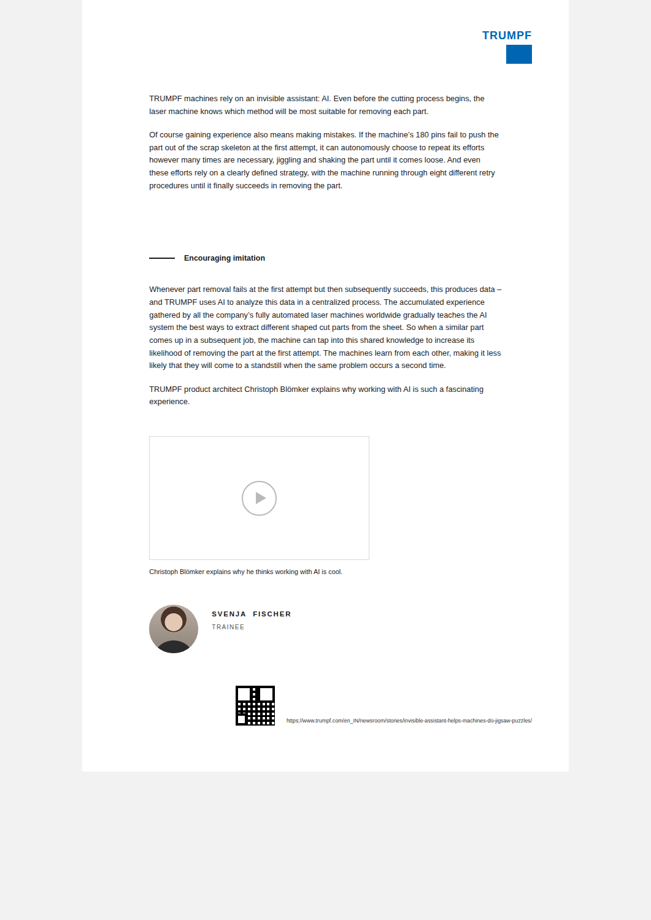TRUMPF
TRUMPF machines rely on an invisible assistant: AI. Even before the cutting process begins, the laser machine knows which method will be most suitable for removing each part.
Of course gaining experience also means making mistakes. If the machine’s 180 pins fail to push the part out of the scrap skeleton at the first attempt, it can autonomously choose to repeat its efforts however many times are necessary, jiggling and shaking the part until it comes loose. And even these efforts rely on a clearly defined strategy, with the machine running through eight different retry procedures until it finally succeeds in removing the part.
Encouraging imitation
Whenever part removal fails at the first attempt but then subsequently succeeds, this produces data – and TRUMPF uses AI to analyze this data in a centralized process. The accumulated experience gathered by all the company’s fully automated laser machines worldwide gradually teaches the AI system the best ways to extract different shaped cut parts from the sheet. So when a similar part comes up in a subsequent job, the machine can tap into this shared knowledge to increase its likelihood of removing the part at the first attempt. The machines learn from each other, making it less likely that they will come to a standstill when the same problem occurs a second time.
TRUMPF product architect Christoph Blömker explains why working with AI is such a fascinating experience.
Christoph Blömker explains why he thinks working with AI is cool.
Svenja Fischer
Trainee
https://www.trumpf.com/en_IN/newsroom/stories/invisible-assistant-helps-machines-do-jigsaw-puzzles/